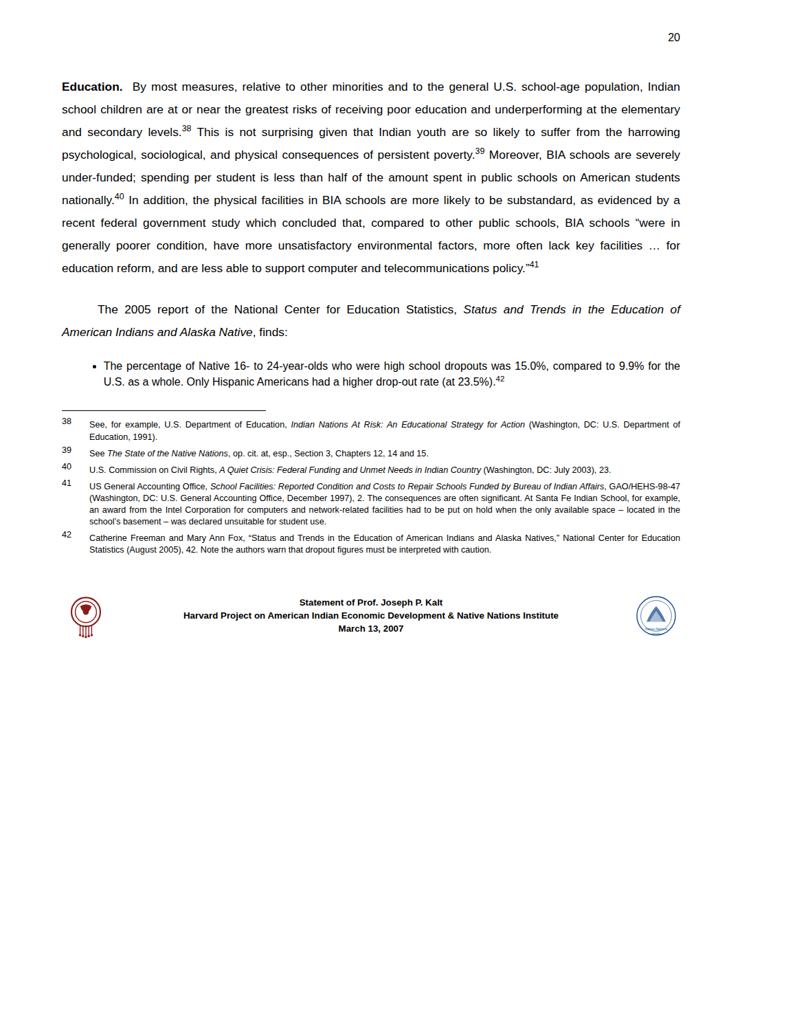20
Education. By most measures, relative to other minorities and to the general U.S. school-age population, Indian school children are at or near the greatest risks of receiving poor education and underperforming at the elementary and secondary levels.38 This is not surprising given that Indian youth are so likely to suffer from the harrowing psychological, sociological, and physical consequences of persistent poverty.39 Moreover, BIA schools are severely under-funded; spending per student is less than half of the amount spent in public schools on American students nationally.40 In addition, the physical facilities in BIA schools are more likely to be substandard, as evidenced by a recent federal government study which concluded that, compared to other public schools, BIA schools “were in generally poorer condition, have more unsatisfactory environmental factors, more often lack key facilities … for education reform, and are less able to support computer and telecommunications policy.”41
The 2005 report of the National Center for Education Statistics, Status and Trends in the Education of American Indians and Alaska Native, finds:
The percentage of Native 16- to 24-year-olds who were high school dropouts was 15.0%, compared to 9.9% for the U.S. as a whole. Only Hispanic Americans had a higher drop-out rate (at 23.5%).42
| 38 | See, for example, U.S. Department of Education, Indian Nations At Risk: An Educational Strategy for Action (Washington, DC: U.S. Department of Education, 1991). |
| 39 | See The State of the Native Nations , op. cit. at, esp., Section 3, Chapters 12, 14 and 15. |
| 40 | U.S. Commission on Civil Rights, A Quiet Crisis: Federal Funding and Unmet Needs in Indian Country (Washington, DC: July 2003), 23. |
| 41 | US General Accounting Office, School Facilities: Reported Condition and Costs to Repair Schools Funded by Bureau of Indian Affairs , GAO/HEHS-98-47 (Washington, DC: U.S. General Accounting Office, December 1997), 2. The consequences are often significant. At Santa Fe Indian School, for example, an award from the Intel Corporation for computers and network-related facilities had to be put on hold when the only available space – located in the school’s basement – was declared unsuitable for student use. |
| 42 | Catherine Freeman and Mary Ann Fox, “Status and Trends in the Education of American Indians and Alaska Natives,” National Center for Education Statistics (August 2005), 42. Note the authors warn that dropout figures must be interpreted with caution. |
Statement of Prof. Joseph P. Kalt
Harvard Project on American Indian Economic Development & Native Nations Institute
March 13, 2007
Native Nations Institute